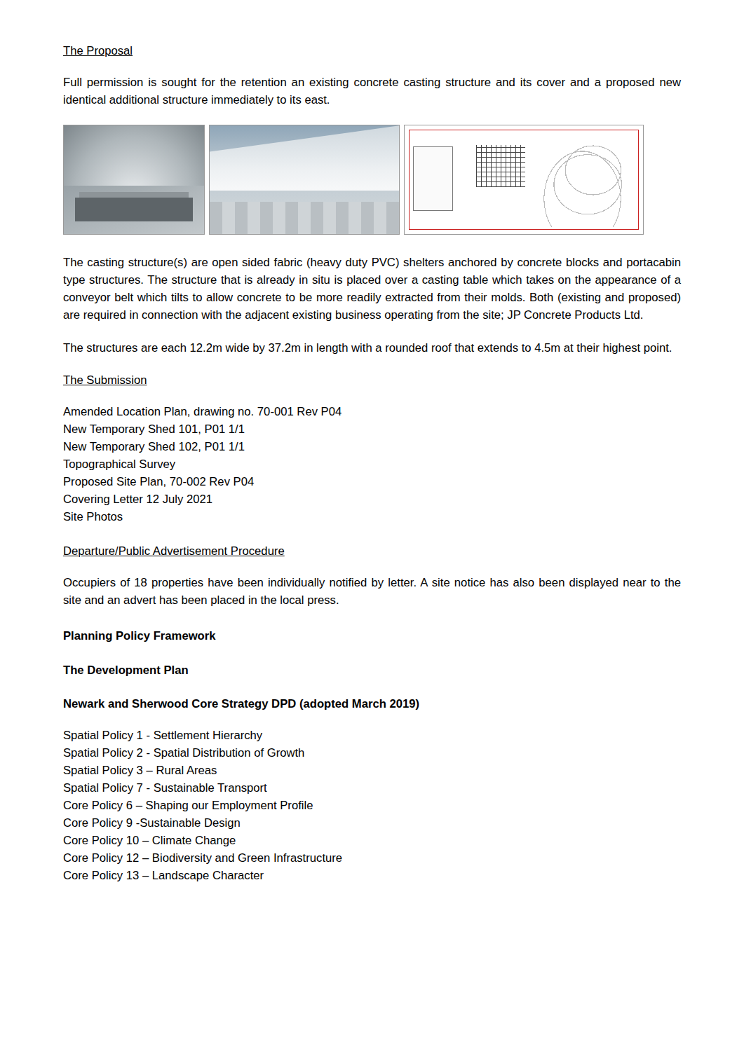The Proposal
Full permission is sought for the retention an existing concrete casting structure and its cover and a proposed new identical additional structure immediately to its east.
The casting structure(s) are open sided fabric (heavy duty PVC) shelters anchored by concrete blocks and portacabin type structures. The structure that is already in situ is placed over a casting table which takes on the appearance of a conveyor belt which tilts to allow concrete to be more readily extracted from their molds. Both (existing and proposed) are required in connection with the adjacent existing business operating from the site; JP Concrete Products Ltd.
The structures are each 12.2m wide by 37.2m in length with a rounded roof that extends to 4.5m at their highest point.
The Submission
Amended Location Plan, drawing no. 70-001 Rev P04
New Temporary Shed 101, P01 1/1
New Temporary Shed 102, P01 1/1
Topographical Survey
Proposed Site Plan, 70-002 Rev P04
Covering Letter 12 July 2021
Site Photos
Departure/Public Advertisement Procedure
Occupiers of 18 properties have been individually notified by letter. A site notice has also been displayed near to the site and an advert has been placed in the local press.
Planning Policy Framework
The Development Plan
Newark and Sherwood Core Strategy DPD (adopted March 2019)
Spatial Policy 1 - Settlement Hierarchy
Spatial Policy 2 - Spatial Distribution of Growth
Spatial Policy 3 – Rural Areas
Spatial Policy 7 - Sustainable Transport
Core Policy 6 – Shaping our Employment Profile
Core Policy 9 -Sustainable Design
Core Policy 10 – Climate Change
Core Policy 12 – Biodiversity and Green Infrastructure
Core Policy 13 – Landscape Character